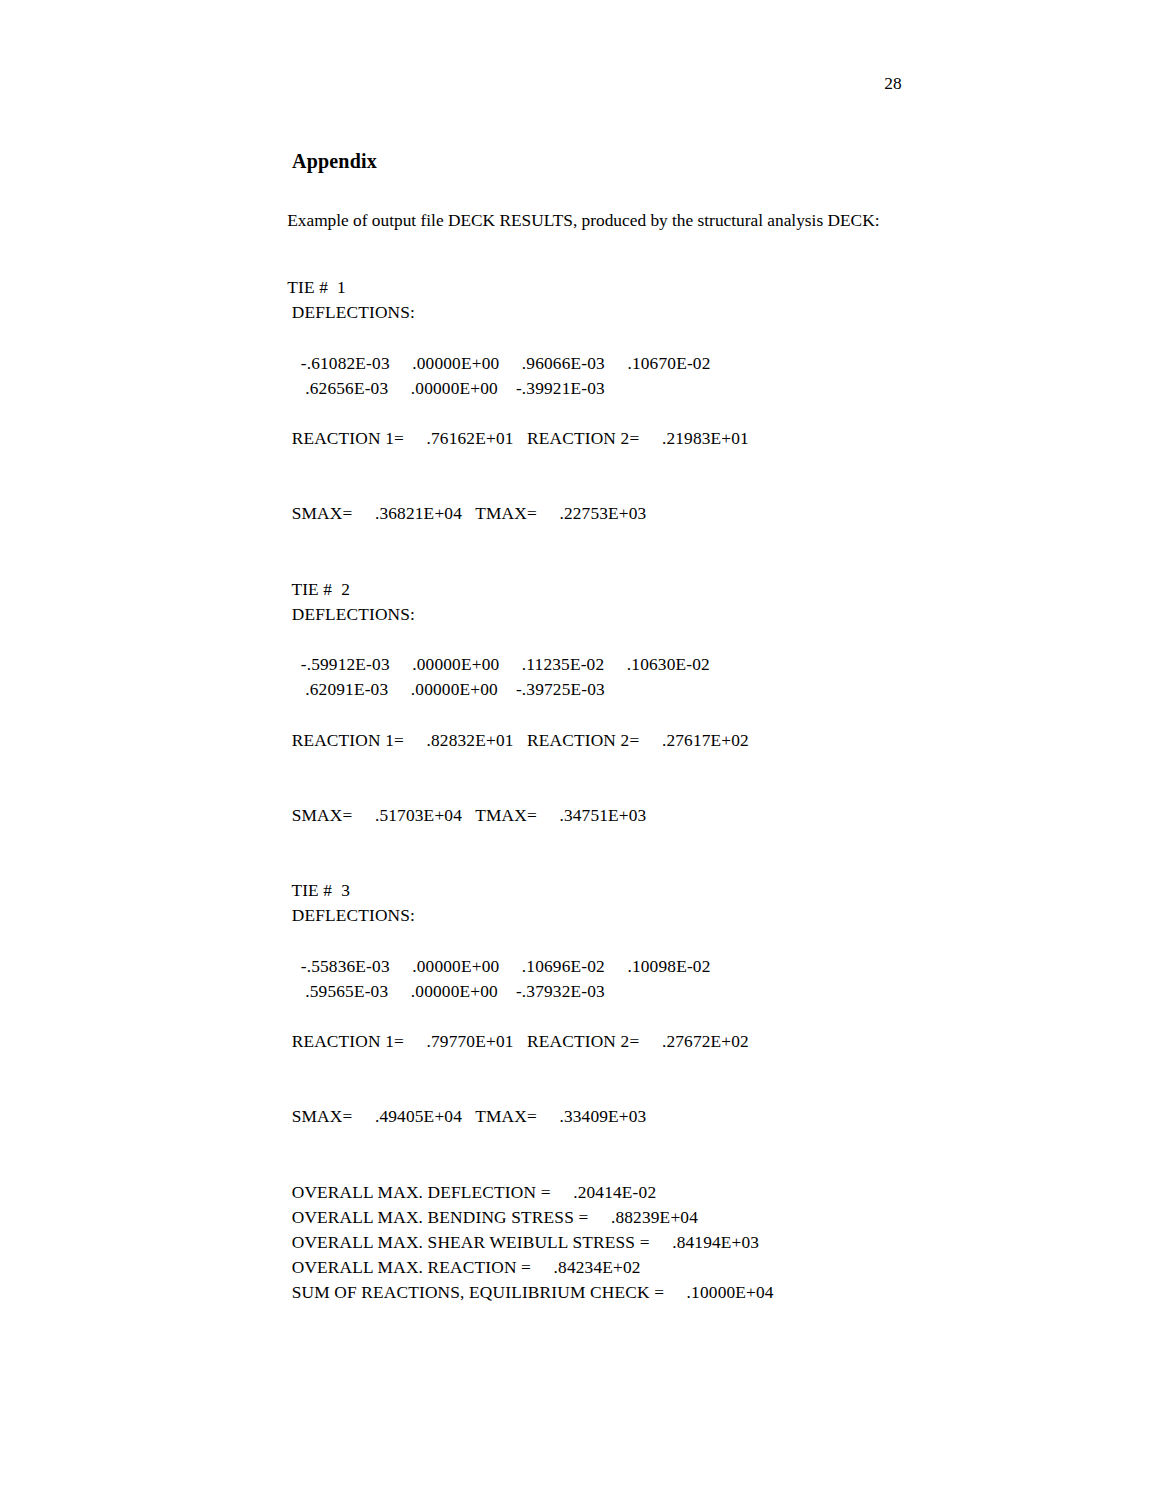28
Appendix
Example of output file DECK RESULTS, produced by the structural analysis DECK:
TIE #  1
 DEFLECTIONS:

   -.61082E-03     .00000E+00     .96066E-03     .10670E-02
    .62656E-03     .00000E+00    -.39921E-03

 REACTION 1=     .76162E+01   REACTION 2=     .21983E+01


 SMAX=     .36821E+04   TMAX=     .22753E+03


 TIE #  2
 DEFLECTIONS:

   -.59912E-03     .00000E+00     .11235E-02     .10630E-02
    .62091E-03     .00000E+00    -.39725E-03

 REACTION 1=     .82832E+01   REACTION 2=     .27617E+02


 SMAX=     .51703E+04   TMAX=     .34751E+03


 TIE #  3
 DEFLECTIONS:

   -.55836E-03     .00000E+00     .10696E-02     .10098E-02
    .59565E-03     .00000E+00    -.37932E-03

 REACTION 1=     .79770E+01   REACTION 2=     .27672E+02


 SMAX=     .49405E+04   TMAX=     .33409E+03


 OVERALL MAX. DEFLECTION =     .20414E-02
 OVERALL MAX. BENDING STRESS =     .88239E+04
 OVERALL MAX. SHEAR WEIBULL STRESS =     .84194E+03
 OVERALL MAX. REACTION =     .84234E+02
 SUM OF REACTIONS, EQUILIBRIUM CHECK =     .10000E+04